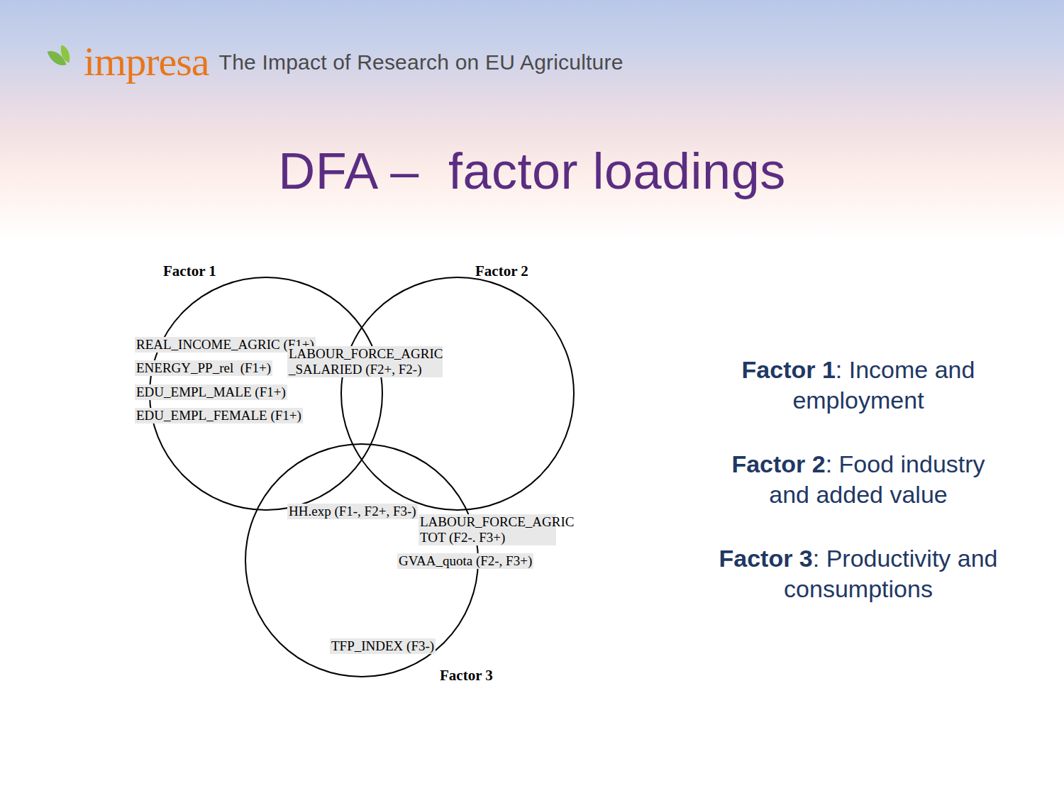impresa
The Impact of Research on EU Agriculture
DFA – factor loadings
Factor 1
Factor 2
Factor 3
REAL_INCOME_AGRIC (F1+)
ENERGY_PP_rel (F1+)
EDU_EMPL_MALE (F1+)
EDU_EMPL_FEMALE (F1+)
LABOUR_FORCE_AGRIC
_SALARIED (F2+, F2-)
HH.exp (F1-, F2+, F3-)
LABOUR_FORCE_AGRIC TOT (F2-. F3+)
GVAA_quota (F2-, F3+)
TFP_INDEX (F3-)
Factor 1: Income and employment
Factor 2: Food industry and added value
Factor 3: Productivity and consumptions